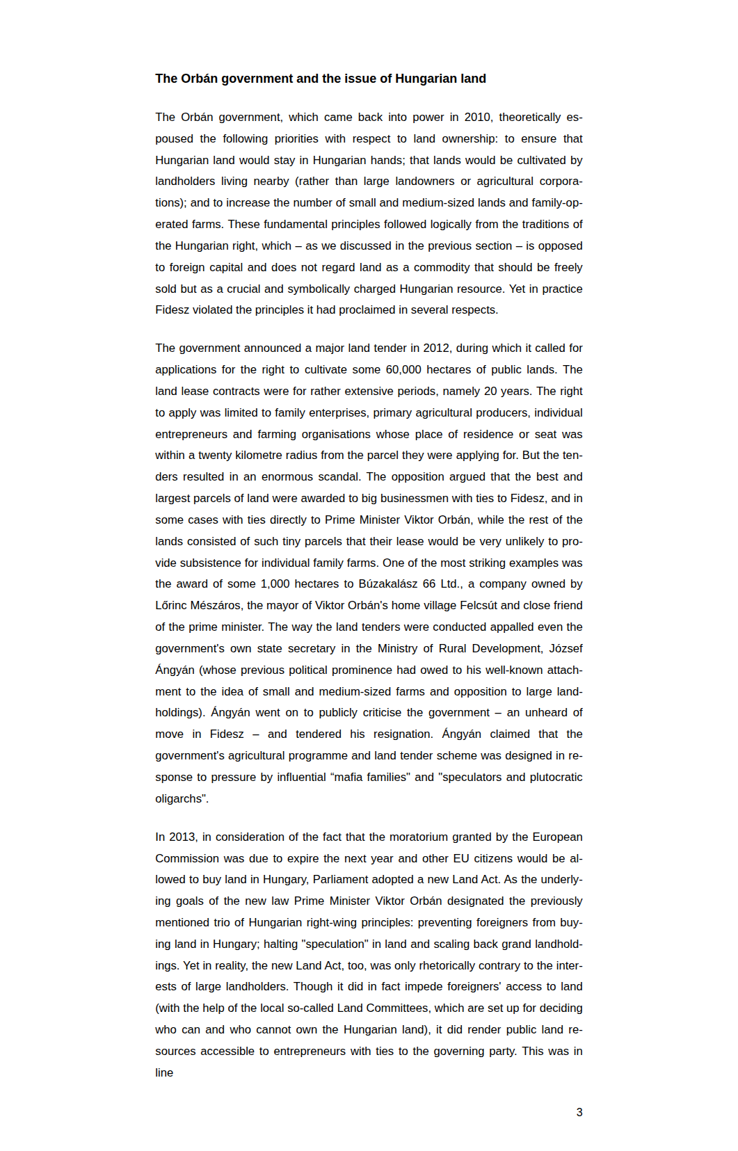The Orbán government and the issue of Hungarian land
The Orbán government, which came back into power in 2010, theoretically espoused the following priorities with respect to land ownership: to ensure that Hungarian land would stay in Hungarian hands; that lands would be cultivated by landholders living nearby (rather than large landowners or agricultural corporations); and to increase the number of small and medium-sized lands and family-operated farms. These fundamental principles followed logically from the traditions of the Hungarian right, which – as we discussed in the previous section – is opposed to foreign capital and does not regard land as a commodity that should be freely sold but as a crucial and symbolically charged Hungarian resource. Yet in practice Fidesz violated the principles it had proclaimed in several respects.
The government announced a major land tender in 2012, during which it called for applications for the right to cultivate some 60,000 hectares of public lands. The land lease contracts were for rather extensive periods, namely 20 years. The right to apply was limited to family enterprises, primary agricultural producers, individual entrepreneurs and farming organisations whose place of residence or seat was within a twenty kilometre radius from the parcel they were applying for. But the tenders resulted in an enormous scandal. The opposition argued that the best and largest parcels of land were awarded to big businessmen with ties to Fidesz, and in some cases with ties directly to Prime Minister Viktor Orbán, while the rest of the lands consisted of such tiny parcels that their lease would be very unlikely to provide subsistence for individual family farms. One of the most striking examples was the award of some 1,000 hectares to Búzakalász 66 Ltd., a company owned by Lőrinc Mészáros, the mayor of Viktor Orbán's home village Felcsút and close friend of the prime minister. The way the land tenders were conducted appalled even the government's own state secretary in the Ministry of Rural Development, József Ángyán (whose previous political prominence had owed to his well-known attachment to the idea of small and medium-sized farms and opposition to large landholdings). Ángyán went on to publicly criticise the government – an unheard of move in Fidesz – and tendered his resignation. Ángyán claimed that the government's agricultural programme and land tender scheme was designed in response to pressure by influential “mafia families" and "speculators and plutocratic oligarchs".
In 2013, in consideration of the fact that the moratorium granted by the European Commission was due to expire the next year and other EU citizens would be allowed to buy land in Hungary, Parliament adopted a new Land Act. As the underlying goals of the new law Prime Minister Viktor Orbán designated the previously mentioned trio of Hungarian right-wing principles: preventing foreigners from buying land in Hungary; halting "speculation" in land and scaling back grand landholdings. Yet in reality, the new Land Act, too, was only rhetorically contrary to the interests of large landholders. Though it did in fact impede foreigners' access to land (with the help of the local so-called Land Committees, which are set up for deciding who can and who cannot own the Hungarian land), it did render public land resources accessible to entrepreneurs with ties to the governing party. This was in line
3